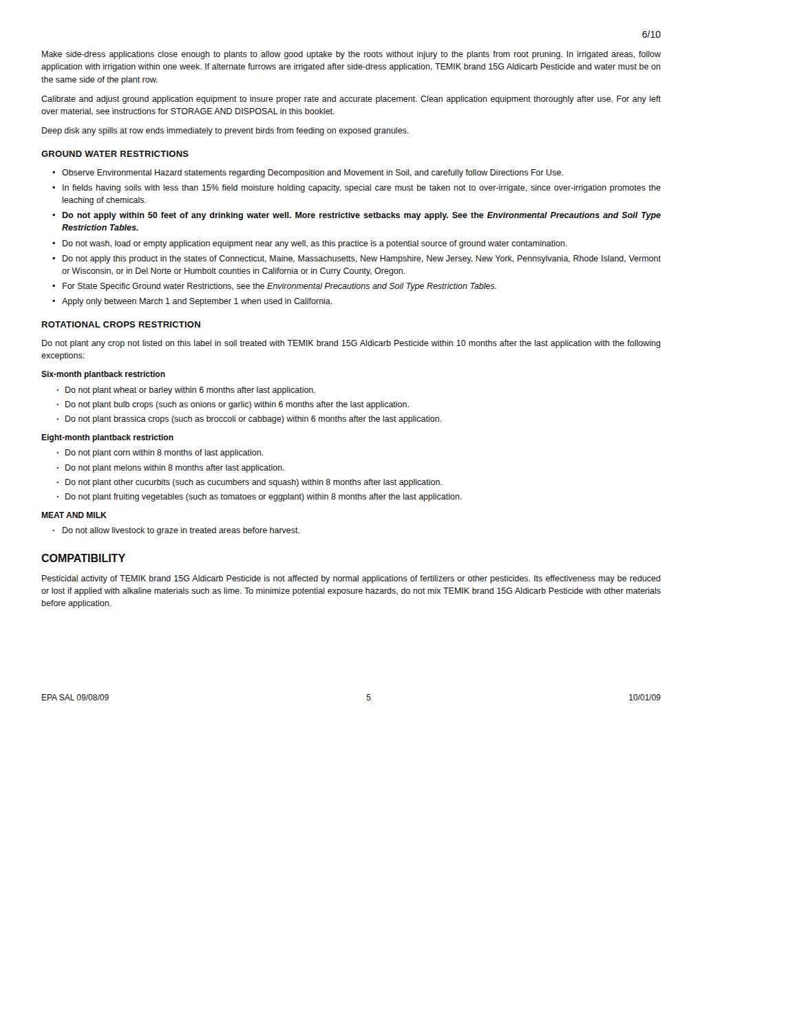6/10
Make side-dress applications close enough to plants to allow good uptake by the roots without injury to the plants from root pruning. In irrigated areas, follow application with irrigation within one week. If alternate furrows are irrigated after side-dress application, TEMIK brand 15G Aldicarb Pesticide and water must be on the same side of the plant row.
Calibrate and adjust ground application equipment to insure proper rate and accurate placement. Clean application equipment thoroughly after use. For any left over material, see instructions for STORAGE AND DISPOSAL in this booklet.
Deep disk any spills at row ends immediately to prevent birds from feeding on exposed granules.
GROUND WATER RESTRICTIONS
Observe Environmental Hazard statements regarding Decomposition and Movement in Soil, and carefully follow Directions For Use.
In fields having soils with less than 15% field moisture holding capacity, special care must be taken not to over-irrigate, since over-irrigation promotes the leaching of chemicals.
Do not apply within 50 feet of any drinking water well. More restrictive setbacks may apply. See the Environmental Precautions and Soil Type Restriction Tables.
Do not wash, load or empty application equipment near any well, as this practice is a potential source of ground water contamination.
Do not apply this product in the states of Connecticut, Maine, Massachusetts, New Hampshire, New Jersey, New York, Pennsylvania, Rhode Island, Vermont or Wisconsin, or in Del Norte or Humbolt counties in California or in Curry County, Oregon.
For State Specific Ground water Restrictions, see the Environmental Precautions and Soil Type Restriction Tables.
Apply only between March 1 and September 1 when used in California.
ROTATIONAL CROPS RESTRICTION
Do not plant any crop not listed on this label in soil treated with TEMIK brand 15G Aldicarb Pesticide within 10 months after the last application with the following exceptions:
Six-month plantback restriction
Do not plant wheat or barley within 6 months after last application.
Do not plant bulb crops (such as onions or garlic) within 6 months after the last application.
Do not plant brassica crops (such as broccoli or cabbage) within 6 months after the last application.
Eight-month plantback restriction
Do not plant corn within 8 months of last application.
Do not plant melons within 8 months after last application.
Do not plant other cucurbits (such as cucumbers and squash) within 8 months after last application.
Do not plant fruiting vegetables (such as tomatoes or eggplant) within 8 months after the last application.
MEAT AND MILK
Do not allow livestock to graze in treated areas before harvest.
COMPATIBILITY
Pesticidal activity of TEMIK brand 15G Aldicarb Pesticide is not affected by normal applications of fertilizers or other pesticides. Its effectiveness may be reduced or lost if applied with alkaline materials such as lime. To minimize potential exposure hazards, do not mix TEMIK brand 15G Aldicarb Pesticide with other materials before application.
EPA SAL 09/08/09
5
10/01/09